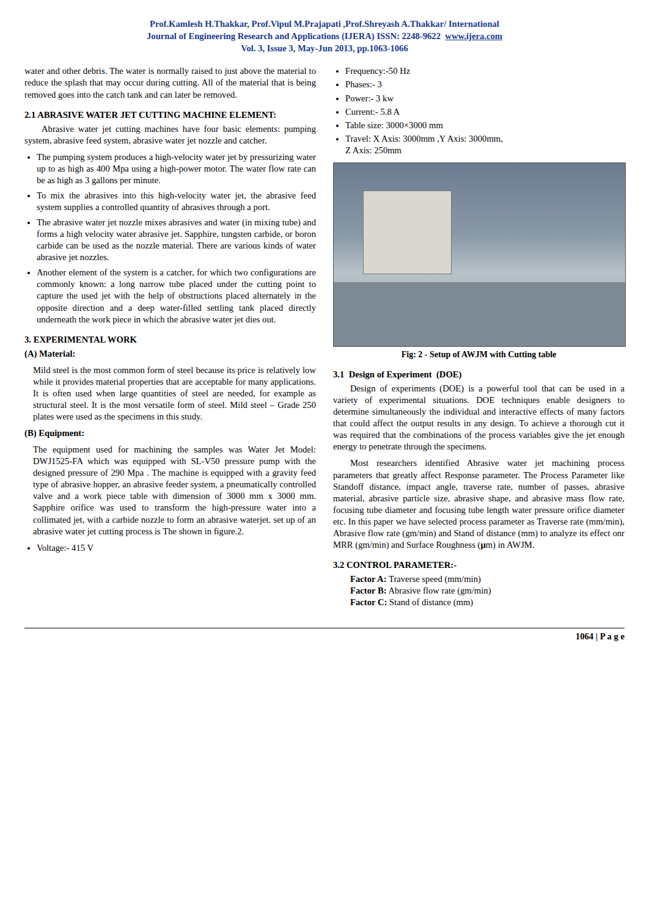Prof.Kamlesh H.Thakkar, Prof.Vipul M.Prajapati ,Prof.Shreyash A.Thakkar/ International
Journal of Engineering Research and Applications (IJERA) ISSN: 2248-9622 www.ijera.com
Vol. 3, Issue 3, May-Jun 2013, pp.1063-1066
water and other debris. The water is normally raised to just above the material to reduce the splash that may occur during cutting. All of the material that is being removed goes into the catch tank and can later be removed.
2.1 ABRASIVE WATER JET CUTTING MACHINE ELEMENT:
Abrasive water jet cutting machines have four basic elements: pumping system, abrasive feed system, abrasive water jet nozzle and catcher.
The pumping system produces a high-velocity water jet by pressurizing water up to as high as 400 Mpa using a high-power motor. The water flow rate can be as high as 3 gallons per minute.
To mix the abrasives into this high-velocity water jet, the abrasive feed system supplies a controlled quantity of abrasives through a port.
The abrasive water jet nozzle mixes abrasives and water (in mixing tube) and forms a high velocity water abrasive jet. Sapphire, tungsten carbide, or boron carbide can be used as the nozzle material. There are various kinds of water abrasive jet nozzles.
Another element of the system is a catcher, for which two configurations are commonly known: a long narrow tube placed under the cutting point to capture the used jet with the help of obstructions placed alternately in the opposite direction and a deep water-filled settling tank placed directly underneath the work piece in which the abrasive water jet dies out.
3. EXPERIMENTAL WORK
(A) Material:
Mild steel is the most common form of steel because its price is relatively low while it provides material properties that are acceptable for many applications. It is often used when large quantities of steel are needed, for example as structural steel. It is the most versatile form of steel. Mild steel – Grade 250 plates were used as the specimens in this study.
(B) Equipment:
The equipment used for machining the samples was Water Jet Model: DWJ1525-FA which was equipped with SL-V50 pressure pump with the designed pressure of 290 Mpa . The machine is equipped with a gravity feed type of abrasive hopper, an abrasive feeder system, a pneumatically controlled valve and a work piece table with dimension of 3000 mm x 3000 mm. Sapphire orifice was used to transform the high-pressure water into a collimated jet, with a carbide nozzle to form an abrasive waterjet. set up of an abrasive water jet cutting process is The shown in figure.2.
Voltage:- 415 V
Frequency:-50 Hz
Phases:- 3
Power:- 3 kw
Current:- 5.8 A
Table size: 3000×3000 mm
Travel: X Axis: 3000mm ,Y Axis: 3000mm,
Z Axis: 250mm
Fig: 2 - Setup of AWJM with Cutting table
3.1 Design of Experiment (DOE)
Design of experiments (DOE) is a powerful tool that can be used in a variety of experimental situations. DOE techniques enable designers to determine simultaneously the individual and interactive effects of many factors that could affect the output results in any design. To achieve a thorough cut it was required that the combinations of the process variables give the jet enough energy to penetrate through the specimens.
Most researchers identified Abrasive water jet machining process parameters that greatly affect Response parameter. The Process Parameter like Standoff distance, impact angle, traverse rate, number of passes, abrasive material, abrasive particle size, abrasive shape, and abrasive mass flow rate, focusing tube diameter and focusing tube length water pressure orifice diameter etc. In this paper we have selected process parameter as Traverse rate (mm/min), Abrasive flow rate (gm/min) and Stand of distance (mm) to analyze its effect onr MRR (gm/min) and Surface Roughness (μm) in AWJM.
3.2 CONTROL PARAMETER:-
Factor A: Traverse speed (mm/min)
Factor B: Abrasive flow rate (gm/min)
Factor C: Stand of distance (mm)
1064 | P a g e